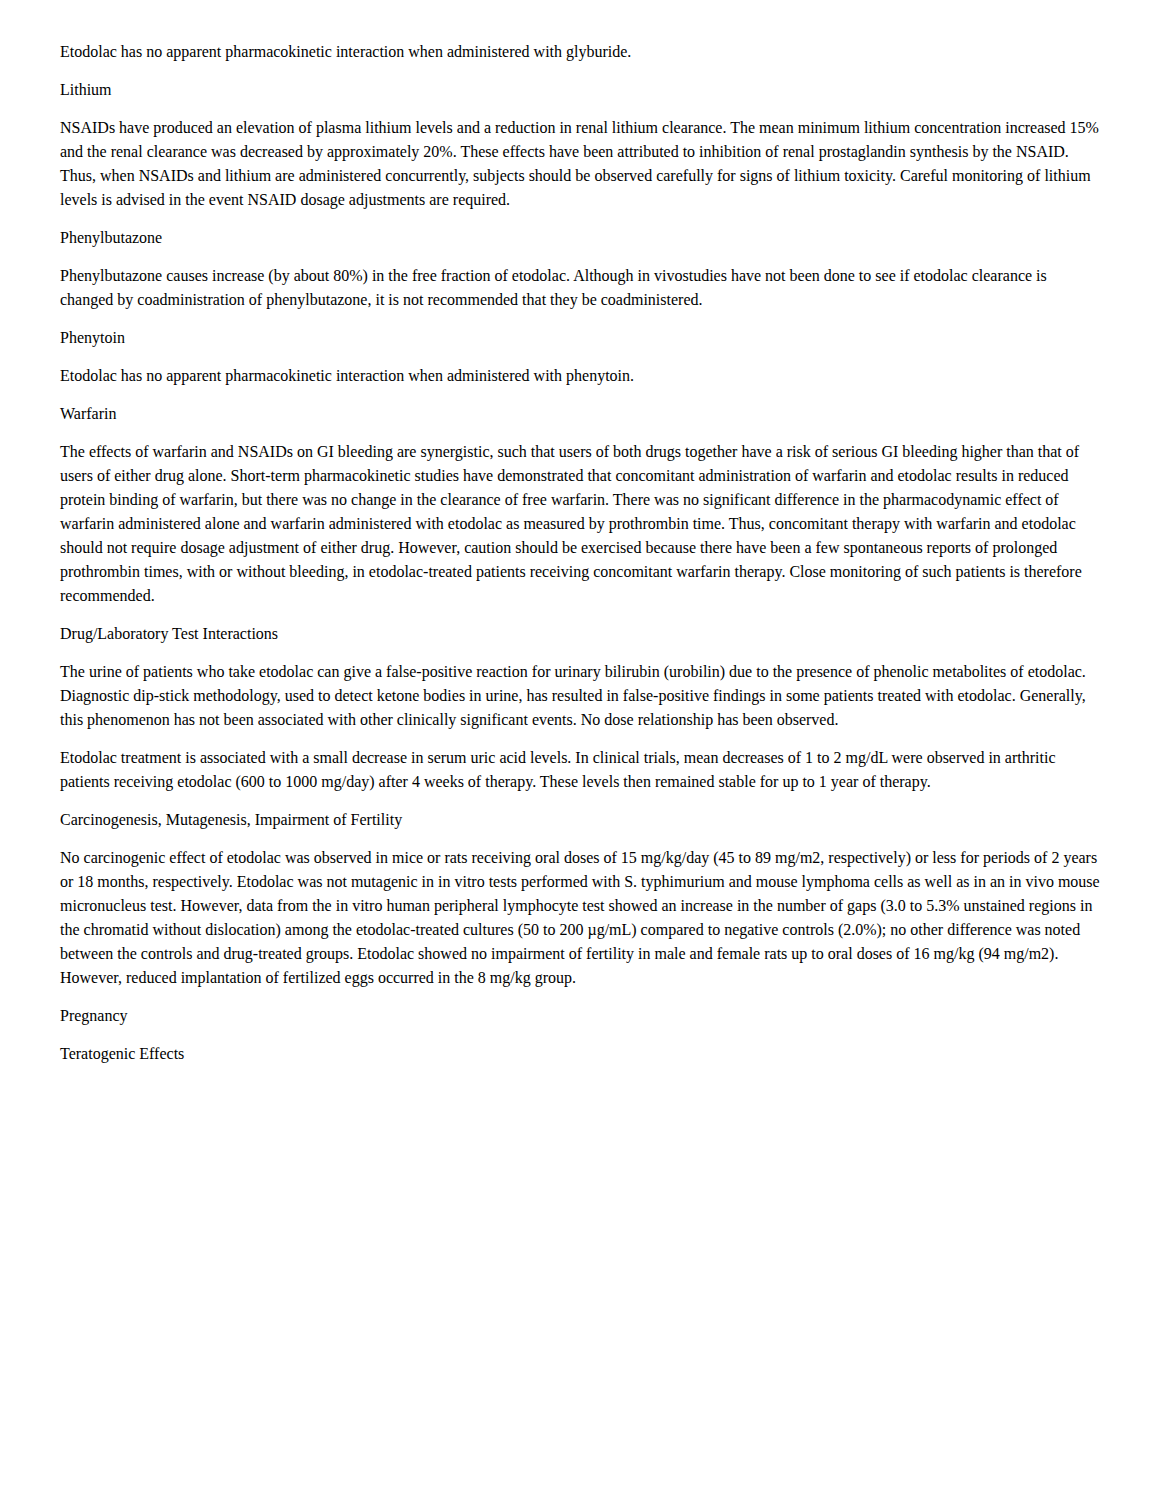Etodolac has no apparent pharmacokinetic interaction when administered with glyburide.
Lithium
NSAIDs have produced an elevation of plasma lithium levels and a reduction in renal lithium clearance. The mean minimum lithium concentration increased 15% and the renal clearance was decreased by approximately 20%. These effects have been attributed to inhibition of renal prostaglandin synthesis by the NSAID. Thus, when NSAIDs and lithium are administered concurrently, subjects should be observed carefully for signs of lithium toxicity. Careful monitoring of lithium levels is advised in the event NSAID dosage adjustments are required.
Phenylbutazone
Phenylbutazone causes increase (by about 80%) in the free fraction of etodolac. Although in vivostudies have not been done to see if etodolac clearance is changed by coadministration of phenylbutazone, it is not recommended that they be coadministered.
Phenytoin
Etodolac has no apparent pharmacokinetic interaction when administered with phenytoin.
Warfarin
The effects of warfarin and NSAIDs on GI bleeding are synergistic, such that users of both drugs together have a risk of serious GI bleeding higher than that of users of either drug alone. Short-term pharmacokinetic studies have demonstrated that concomitant administration of warfarin and etodolac results in reduced protein binding of warfarin, but there was no change in the clearance of free warfarin. There was no significant difference in the pharmacodynamic effect of warfarin administered alone and warfarin administered with etodolac as measured by prothrombin time. Thus, concomitant therapy with warfarin and etodolac should not require dosage adjustment of either drug. However, caution should be exercised because there have been a few spontaneous reports of prolonged prothrombin times, with or without bleeding, in etodolac-treated patients receiving concomitant warfarin therapy. Close monitoring of such patients is therefore recommended.
Drug/Laboratory Test Interactions
The urine of patients who take etodolac can give a false-positive reaction for urinary bilirubin (urobilin) due to the presence of phenolic metabolites of etodolac. Diagnostic dip-stick methodology, used to detect ketone bodies in urine, has resulted in false-positive findings in some patients treated with etodolac. Generally, this phenomenon has not been associated with other clinically significant events. No dose relationship has been observed.
Etodolac treatment is associated with a small decrease in serum uric acid levels. In clinical trials, mean decreases of 1 to 2 mg/dL were observed in arthritic patients receiving etodolac (600 to 1000 mg/day) after 4 weeks of therapy. These levels then remained stable for up to 1 year of therapy.
Carcinogenesis, Mutagenesis, Impairment of Fertility
No carcinogenic effect of etodolac was observed in mice or rats receiving oral doses of 15 mg/kg/day (45 to 89 mg/m2, respectively) or less for periods of 2 years or 18 months, respectively. Etodolac was not mutagenic in in vitro tests performed with S. typhimurium and mouse lymphoma cells as well as in an in vivo mouse micronucleus test. However, data from the in vitro human peripheral lymphocyte test showed an increase in the number of gaps (3.0 to 5.3% unstained regions in the chromatid without dislocation) among the etodolac-treated cultures (50 to 200 µg/mL) compared to negative controls (2.0%); no other difference was noted between the controls and drug-treated groups. Etodolac showed no impairment of fertility in male and female rats up to oral doses of 16 mg/kg (94 mg/m2). However, reduced implantation of fertilized eggs occurred in the 8 mg/kg group.
Pregnancy
Teratogenic Effects